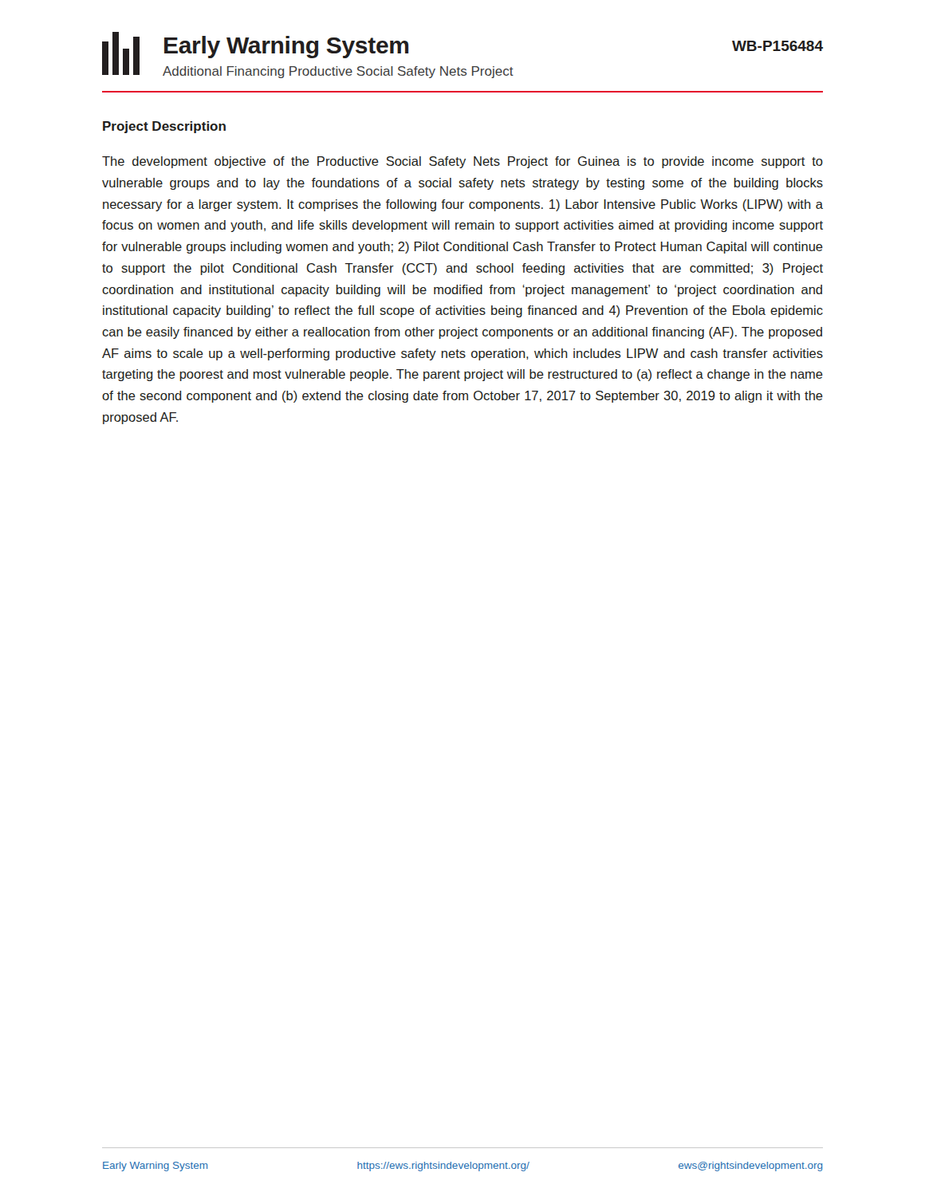Early Warning System
Additional Financing Productive Social Safety Nets Project
WB-P156484
Project Description
The development objective of the Productive Social Safety Nets Project for Guinea is to provide income support to vulnerable groups and to lay the foundations of a social safety nets strategy by testing some of the building blocks necessary for a larger system. It comprises the following four components. 1) Labor Intensive Public Works (LIPW) with a focus on women and youth, and life skills development will remain to support activities aimed at providing income support for vulnerable groups including women and youth; 2) Pilot Conditional Cash Transfer to Protect Human Capital will continue to support the pilot Conditional Cash Transfer (CCT) and school feeding activities that are committed; 3) Project coordination and institutional capacity building will be modified from ‘project management’ to ‘project coordination and institutional capacity building’ to reflect the full scope of activities being financed and 4) Prevention of the Ebola epidemic can be easily financed by either a reallocation from other project components or an additional financing (AF). The proposed AF aims to scale up a well-performing productive safety nets operation, which includes LIPW and cash transfer activities targeting the poorest and most vulnerable people. The parent project will be restructured to (a) reflect a change in the name of the second component and (b) extend the closing date from October 17, 2017 to September 30, 2019 to align it with the proposed AF.
Early Warning System
https://ews.rightsindevelopment.org/
ews@rightsindevelopment.org